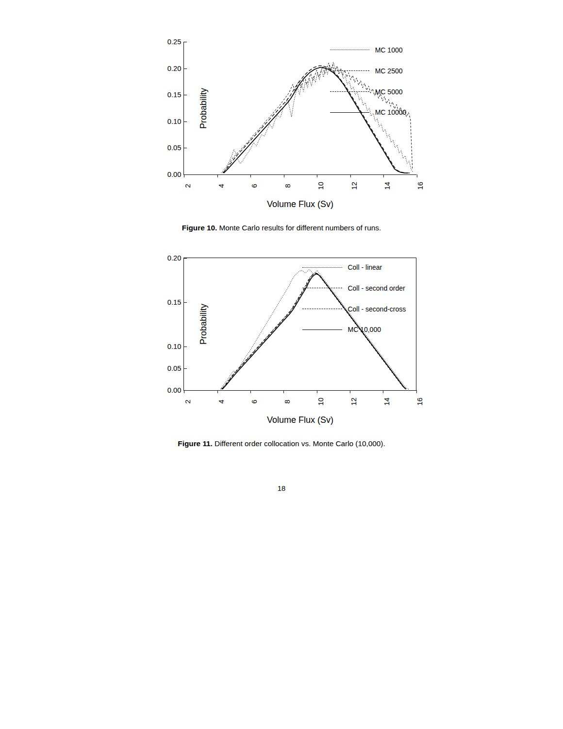Probability
0.25
0.20
0.15
0.10
0.05
0.00
2
4
6
8
10
12
14
16
MC 1000
MC 2500
MC 5000
MC 10000
Volume Flux (Sv)
Figure 10. Monte Carlo results for different numbers of runs.
Probability
0.20
0.15
0.10
0.05
0.00
2
4
6
8
10
12
14
16
Coll - linear
Coll - second order
Coll - second-cross
MC 10,000
Volume Flux (Sv)
Figure 11. Different order collocation vs. Monte Carlo (10,000).
18